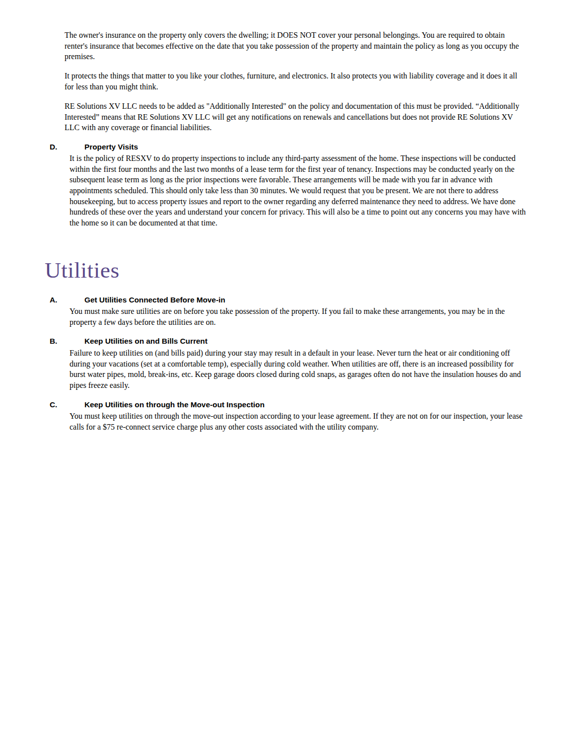The owner's insurance on the property only covers the dwelling; it DOES NOT cover your personal belongings. You are required to obtain renter's insurance that becomes effective on the date that you take possession of the property and maintain the policy as long as you occupy the premises.
It protects the things that matter to you like your clothes, furniture, and electronics. It also protects you with liability coverage and it does it all for less than you might think.
RE Solutions XV LLC needs to be added as "Additionally Interested" on the policy and documentation of this must be provided. “Additionally Interested” means that RE Solutions XV LLC will get any notifications on renewals and cancellations but does not provide RE Solutions XV LLC with any coverage or financial liabilities.
D. Property Visits
It is the policy of RESXV to do property inspections to include any third-party assessment of the home. These inspections will be conducted within the first four months and the last two months of a lease term for the first year of tenancy. Inspections may be conducted yearly on the subsequent lease term as long as the prior inspections were favorable. These arrangements will be made with you far in advance with appointments scheduled. This should only take less than 30 minutes. We would request that you be present. We are not there to address housekeeping, but to access property issues and report to the owner regarding any deferred maintenance they need to address. We have done hundreds of these over the years and understand your concern for privacy. This will also be a time to point out any concerns you may have with the home so it can be documented at that time.
Utilities
A. Get Utilities Connected Before Move-in
You must make sure utilities are on before you take possession of the property. If you fail to make these arrangements, you may be in the property a few days before the utilities are on.
B. Keep Utilities on and Bills Current
Failure to keep utilities on (and bills paid) during your stay may result in a default in your lease. Never turn the heat or air conditioning off during your vacations (set at a comfortable temp), especially during cold weather. When utilities are off, there is an increased possibility for burst water pipes, mold, break-ins, etc. Keep garage doors closed during cold snaps, as garages often do not have the insulation houses do and pipes freeze easily.
C. Keep Utilities on through the Move-out Inspection
You must keep utilities on through the move-out inspection according to your lease agreement. If they are not on for our inspection, your lease calls for a $75 re-connect service charge plus any other costs associated with the utility company.